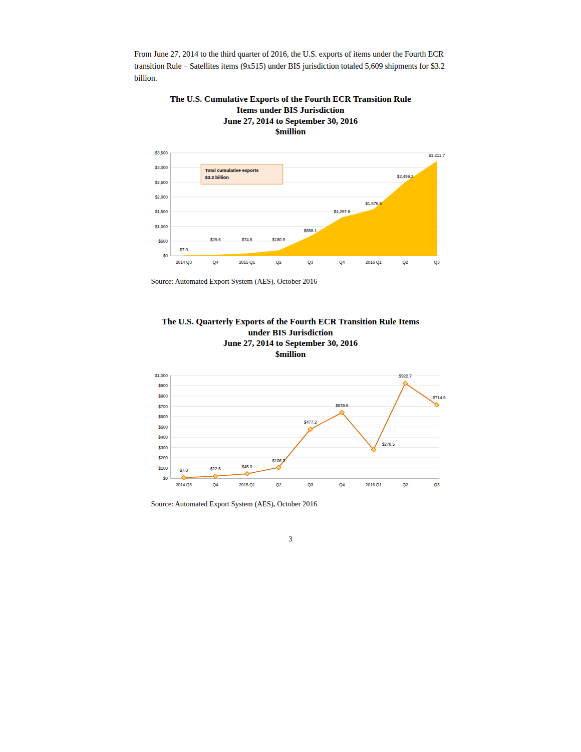From June 27, 2014 to the third quarter of 2016, the U.S. exports of items under the Fourth ECR transition Rule – Satellites items (9x515) under BIS jurisdiction totaled 5,609 shipments for $3.2 billion.
The U.S. Cumulative Exports of the Fourth ECR Transition Rule Items under BIS Jurisdiction June 27, 2014 to September 30, 2016 $million
$3,500 $3,000 $2,500 $2,000 $1,500 $1,000 $500 $0 $7.0 $29.6 $74.6 $180.9 $658.1 $1,297.9 $1,576.5 $2,499.2 $3,213.7 Total cumulative exports $3.2 billion 2014 Q3 Q4 2015 Q1 Q2 Q3 Q4 2016 Q1 Q2 Q3
Source: Automated Export System (AES), October 2016
The U.S. Quarterly Exports of the Fourth ECR Transition Rule Items under BIS Jurisdiction June 27, 2014 to September 30, 2016 $million
$1,000 $900 $800 $700 $600 $500 $400 $300 $200 $100 $0 $7.0 $22.6 $45.0 $106.3 $477.2 $639.8 $278.5 $922.7 $714.5 2014 Q3 Q4 2015 Q1 Q2 Q3 Q4 2016 Q1 Q2 Q3
Source: Automated Export System (AES), October 2016
3